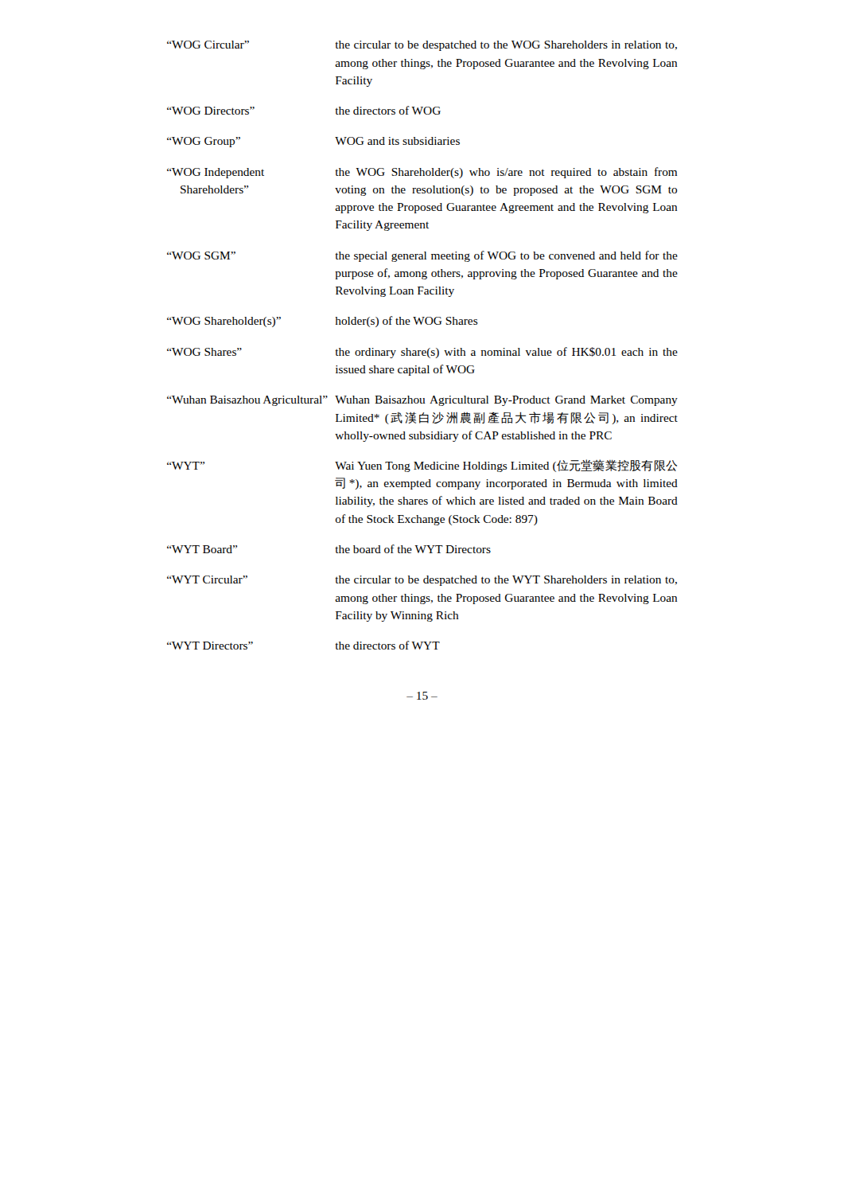| “WOG Circular” | the circular to be despatched to the WOG Shareholders in relation to, among other things, the Proposed Guarantee and the Revolving Loan Facility |
| “WOG Directors” | the directors of WOG |
| “WOG Group” | WOG and its subsidiaries |
| “WOG Independent Shareholders” | the WOG Shareholder(s) who is/are not required to abstain from voting on the resolution(s) to be proposed at the WOG SGM to approve the Proposed Guarantee Agreement and the Revolving Loan Facility Agreement |
| “WOG SGM” | the special general meeting of WOG to be convened and held for the purpose of, among others, approving the Proposed Guarantee and the Revolving Loan Facility |
| “WOG Shareholder(s)” | holder(s) of the WOG Shares |
| “WOG Shares” | the ordinary share(s) with a nominal value of HK$0.01 each in the issued share capital of WOG |
| “Wuhan Baisazhou Agricultural” | Wuhan Baisazhou Agricultural By-Product Grand Market Company Limited* ( 武漢白沙洲農副產品大市場有限公司 ), an indirect wholly-owned subsidiary of CAP established in the PRC |
| “WYT” | Wai Yuen Tong Medicine Holdings Limited ( 位元堂藥業控股有限公司 *), an exempted company incorporated in Bermuda with limited liability, the shares of which are listed and traded on the Main Board of the Stock Exchange (Stock Code: 897) |
| “WYT Board” | the board of the WYT Directors |
| “WYT Circular” | the circular to be despatched to the WYT Shareholders in relation to, among other things, the Proposed Guarantee and the Revolving Loan Facility by Winning Rich |
| “WYT Directors” | the directors of WYT |
– 15 –